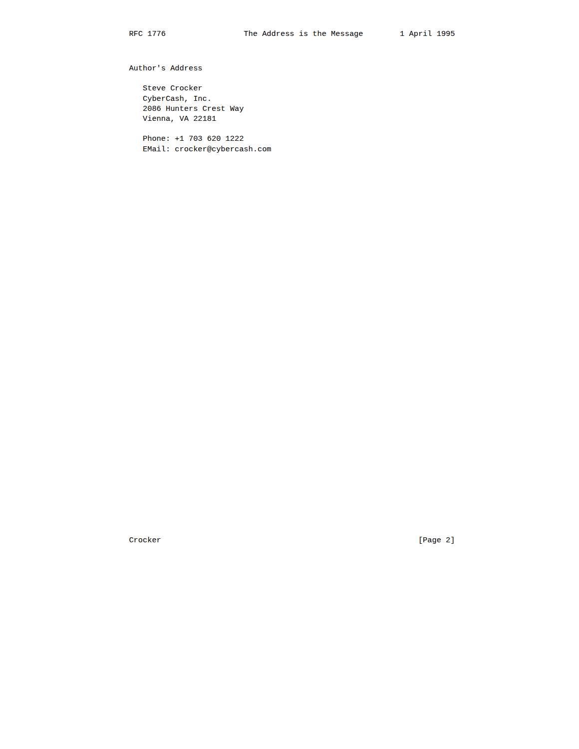RFC 1776                 The Address is the Message        1 April 1995
Author's Address

   Steve Crocker
   CyberCash, Inc.
   2086 Hunters Crest Way
   Vienna, VA 22181

   Phone: +1 703 620 1222
   EMail: crocker@cybercash.com
Crocker                                                        [Page 2]